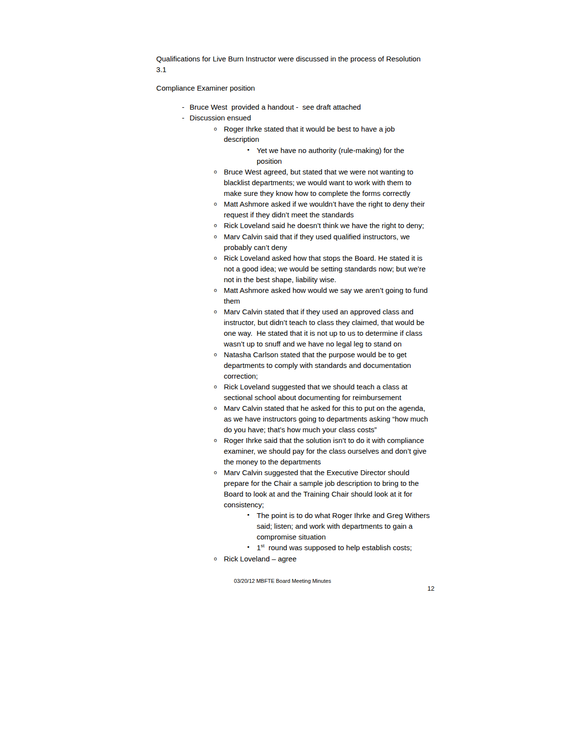Qualifications for Live Burn Instructor were discussed in the process of Resolution 3.1
Compliance Examiner position
Bruce West provided a handout - see draft attached
Discussion ensued
Roger Ihrke stated that it would be best to have a job description
Yet we have no authority (rule-making) for the position
Bruce West agreed, but stated that we were not wanting to blacklist departments; we would want to work with them to make sure they know how to complete the forms correctly
Matt Ashmore asked if we wouldn’t have the right to deny their request if they didn’t meet the standards
Rick Loveland said he doesn’t think we have the right to deny;
Marv Calvin said that if they used qualified instructors, we probably can’t deny
Rick Loveland asked how that stops the Board. He stated it is not a good idea; we would be setting standards now; but we’re not in the best shape, liability wise.
Matt Ashmore asked how would we say we aren’t going to fund them
Marv Calvin stated that if they used an approved class and instructor, but didn’t teach to class they claimed, that would be one way. He stated that it is not up to us to determine if class wasn’t up to snuff and we have no legal leg to stand on
Natasha Carlson stated that the purpose would be to get departments to comply with standards and documentation correction;
Rick Loveland suggested that we should teach a class at sectional school about documenting for reimbursement
Marv Calvin stated that he asked for this to put on the agenda, as we have instructors going to departments asking “how much do you have; that’s how much your class costs”
Roger Ihrke said that the solution isn’t to do it with compliance examiner, we should pay for the class ourselves and don’t give the money to the departments
Marv Calvin suggested that the Executive Director should prepare for the Chair a sample job description to bring to the Board to look at and the Training Chair should look at it for consistency;
The point is to do what Roger Ihrke and Greg Withers said; listen; and work with departments to gain a compromise situation
1st round was supposed to help establish costs;
Rick Loveland – agree
03/20/12 MBFTE Board Meeting Minutes
12